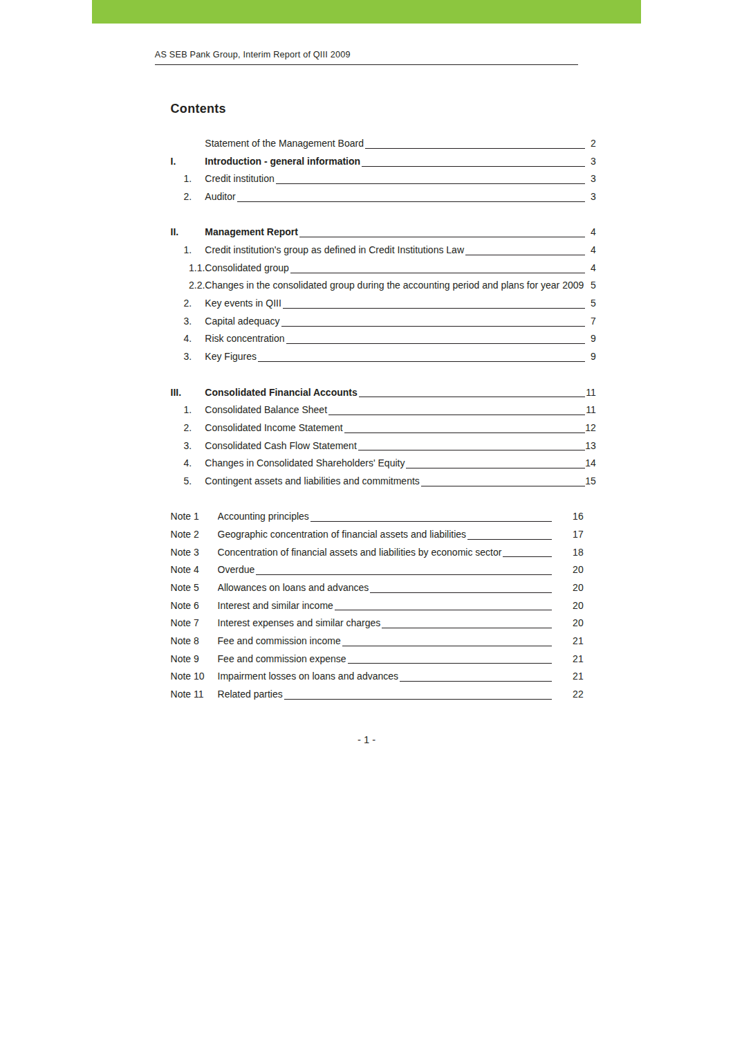AS SEB Pank Group, Interim Report of QIII 2009
Contents
| | Statement of the Management Board | 2 |
| I. | Introduction - general information | 3 |
| 1. | Credit institution | 3 |
| 2. | Auditor | 3 |
| II. | Management Report | 4 |
| 1. | Credit institution's group as defined in Credit Institutions Law | 4 |
| 1.1. | Consolidated group | 4 |
| 2.2. | Changes in the consolidated group during the accounting period and plans for year 2009 | 5 |
| 2. | Key events in QIII | 5 |
| 3. | Capital adequacy | 7 |
| 4. | Risk concentration | 9 |
| 3. | Key Figures | 9 |
| III. | Consolidated Financial Accounts | 11 |
| 1. | Consolidated Balance Sheet | 11 |
| 2. | Consolidated Income Statement | 12 |
| 3. | Consolidated Cash Flow Statement | 13 |
| 4. | Changes in Consolidated Shareholders' Equity | 14 |
| 5. | Contingent assets and liabilities and commitments | 15 |
| Note 1 | Accounting principles | 16 |
| Note 2 | Geographic concentration of financial assets and liabilities | 17 |
| Note 3 | Concentration of financial assets and liabilities by economic sector | 18 |
| Note 4 | Overdue | 20 |
| Note 5 | Allowances on loans and advances | 20 |
| Note 6 | Interest and similar income | 20 |
| Note 7 | Interest expenses and similar charges | 20 |
| Note 8 | Fee and commission income | 21 |
| Note 9 | Fee and commission expense | 21 |
| Note 10 | Impairment losses on loans and advances | 21 |
| Note 11 | Related parties | 22 |
- 1 -